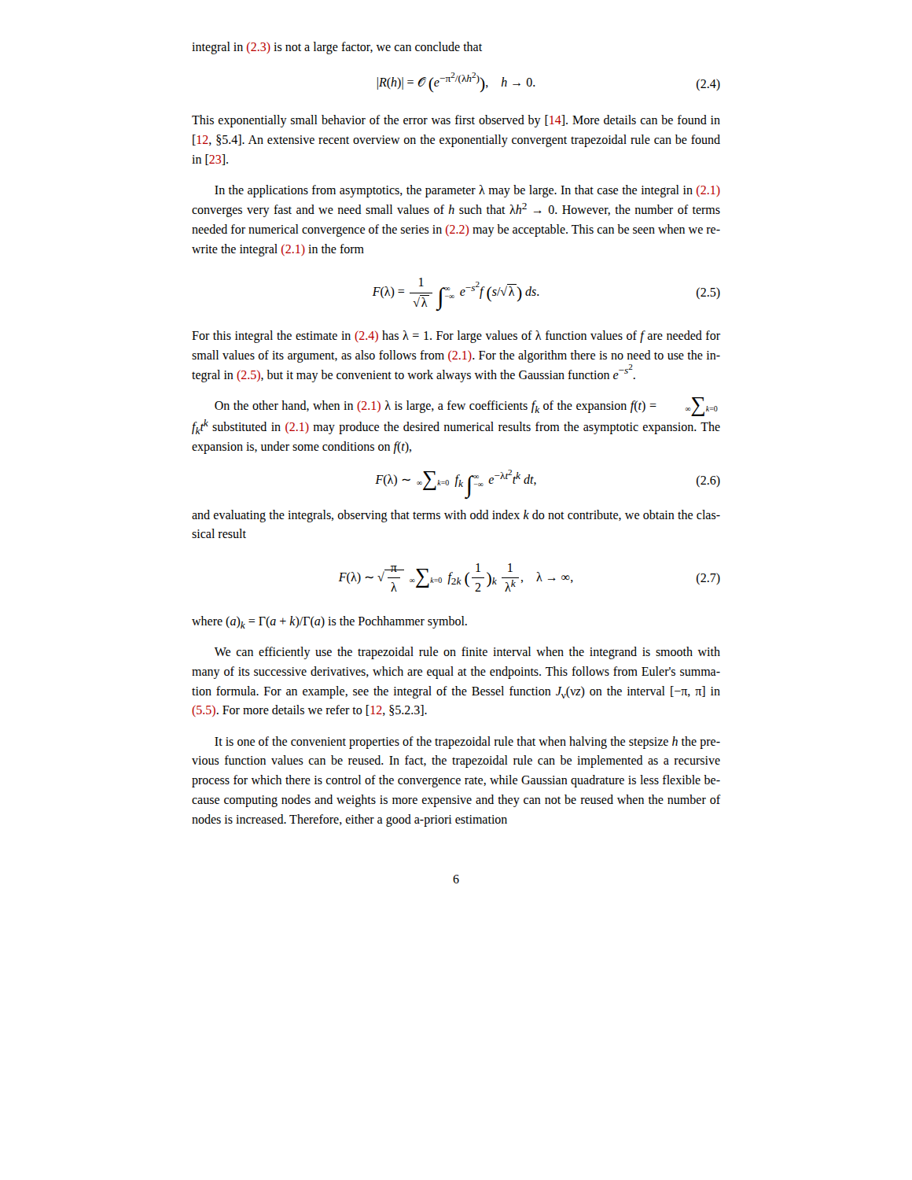integral in (2.3) is not a large factor, we can conclude that
|R(h)| = 𝒪 (e−π2/(λh2)), h → 0.
(2.4)
This exponentially small behavior of the error was first observed by [14]. More details can be found in [12, §5.4]. An extensive recent overview on the exponentially convergent trapezoidal rule can be found in [23].
In the applications from asymptotics, the parameter λ may be large. In that case the integral in (2.1) converges very fast and we need small values of h such that λh2 → 0. However, the number of terms needed for numerical convergence of the series in (2.2) may be acceptable. This can be seen when we rewrite the integral (2.1) in the form
F(λ) = 1√λ ∫∞−∞ e−s2f (s/√λ) ds.
(2.5)
For this integral the estimate in (2.4) has λ = 1. For large values of λ function values of f are needed for small values of its argument, as also follows from (2.1). For the algorithm there is no need to use the integral in (2.5), but it may be convenient to work always with the Gaussian function e−s2.
On the other hand, when in (2.1) λ is large, a few coefficients fk of the expansion f(t) = ∞∑k=0 fktk substituted in (2.1) may produce the desired numerical results from the asymptotic expansion. The expansion is, under some conditions on f(t),
F(λ) ∼ ∞∑k=0 fk ∫∞−∞ e−λt2tk dt,
(2.6)
and evaluating the integrals, observing that terms with odd index k do not contribute, we obtain the classical result
F(λ) ∼ √πλ ∞∑k=0 f2k (12)k 1 λk, λ → ∞,
(2.7)
where (a)k = Γ(a + k)/Γ(a) is the Pochhammer symbol.
We can efficiently use the trapezoidal rule on finite interval when the integrand is smooth with many of its successive derivatives, which are equal at the endpoints. This follows from Euler's summation formula. For an example, see the integral of the Bessel function Jν(νz) on the interval [−π, π] in (5.5). For more details we refer to [12, §5.2.3].
It is one of the convenient properties of the trapezoidal rule that when halving the stepsize h the previous function values can be reused. In fact, the trapezoidal rule can be implemented as a recursive process for which there is control of the convergence rate, while Gaussian quadrature is less flexible because computing nodes and weights is more expensive and they can not be reused when the number of nodes is increased. Therefore, either a good a-priori estimation
6